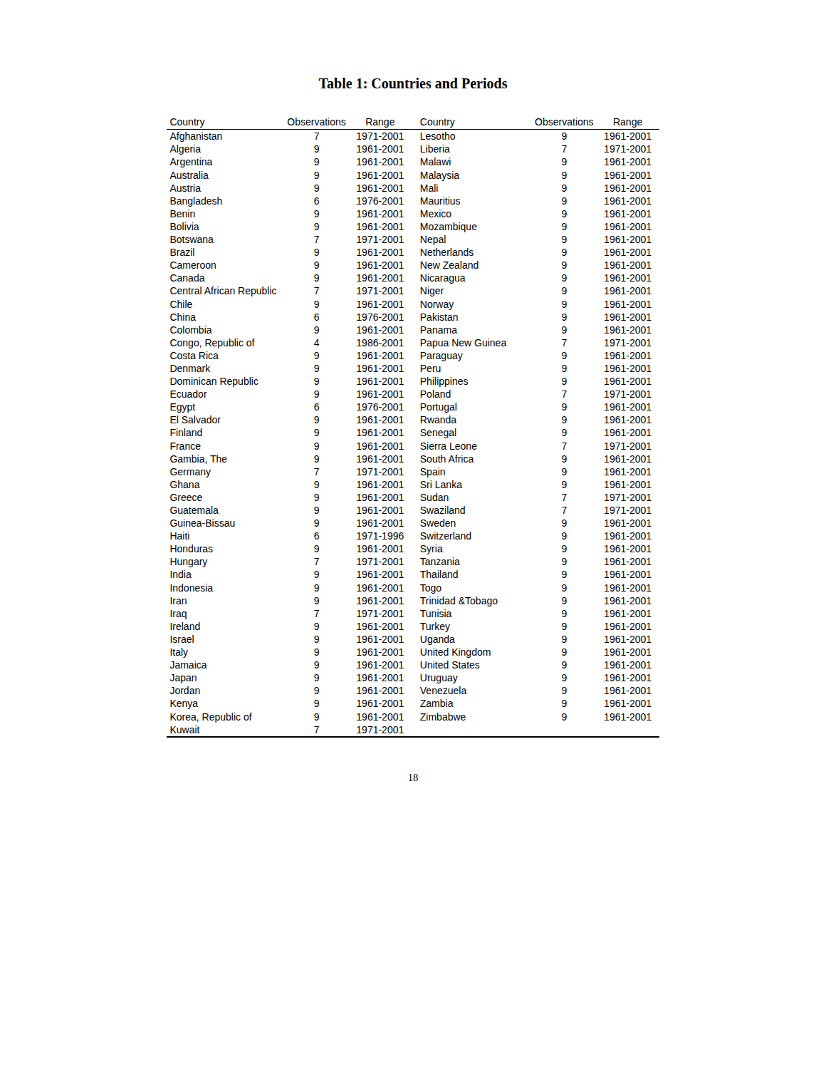Table 1: Countries and Periods
| Country | Observations | Range | | Country | Observations | Range |
| --- | --- | --- | --- | --- | --- | --- |
| Afghanistan | 7 | 1971-2001 | | Lesotho | 9 | 1961-2001 |
| Algeria | 9 | 1961-2001 | | Liberia | 7 | 1971-2001 |
| Argentina | 9 | 1961-2001 | | Malawi | 9 | 1961-2001 |
| Australia | 9 | 1961-2001 | | Malaysia | 9 | 1961-2001 |
| Austria | 9 | 1961-2001 | | Mali | 9 | 1961-2001 |
| Bangladesh | 6 | 1976-2001 | | Mauritius | 9 | 1961-2001 |
| Benin | 9 | 1961-2001 | | Mexico | 9 | 1961-2001 |
| Bolivia | 9 | 1961-2001 | | Mozambique | 9 | 1961-2001 |
| Botswana | 7 | 1971-2001 | | Nepal | 9 | 1961-2001 |
| Brazil | 9 | 1961-2001 | | Netherlands | 9 | 1961-2001 |
| Cameroon | 9 | 1961-2001 | | New Zealand | 9 | 1961-2001 |
| Canada | 9 | 1961-2001 | | Nicaragua | 9 | 1961-2001 |
| Central African Republic | 7 | 1971-2001 | | Niger | 9 | 1961-2001 |
| Chile | 9 | 1961-2001 | | Norway | 9 | 1961-2001 |
| China | 6 | 1976-2001 | | Pakistan | 9 | 1961-2001 |
| Colombia | 9 | 1961-2001 | | Panama | 9 | 1961-2001 |
| Congo, Republic of | 4 | 1986-2001 | | Papua New Guinea | 7 | 1971-2001 |
| Costa Rica | 9 | 1961-2001 | | Paraguay | 9 | 1961-2001 |
| Denmark | 9 | 1961-2001 | | Peru | 9 | 1961-2001 |
| Dominican Republic | 9 | 1961-2001 | | Philippines | 9 | 1961-2001 |
| Ecuador | 9 | 1961-2001 | | Poland | 7 | 1971-2001 |
| Egypt | 6 | 1976-2001 | | Portugal | 9 | 1961-2001 |
| El Salvador | 9 | 1961-2001 | | Rwanda | 9 | 1961-2001 |
| Finland | 9 | 1961-2001 | | Senegal | 9 | 1961-2001 |
| France | 9 | 1961-2001 | | Sierra Leone | 7 | 1971-2001 |
| Gambia, The | 9 | 1961-2001 | | South Africa | 9 | 1961-2001 |
| Germany | 7 | 1971-2001 | | Spain | 9 | 1961-2001 |
| Ghana | 9 | 1961-2001 | | Sri Lanka | 9 | 1961-2001 |
| Greece | 9 | 1961-2001 | | Sudan | 7 | 1971-2001 |
| Guatemala | 9 | 1961-2001 | | Swaziland | 7 | 1971-2001 |
| Guinea-Bissau | 9 | 1961-2001 | | Sweden | 9 | 1961-2001 |
| Haiti | 6 | 1971-1996 | | Switzerland | 9 | 1961-2001 |
| Honduras | 9 | 1961-2001 | | Syria | 9 | 1961-2001 |
| Hungary | 7 | 1971-2001 | | Tanzania | 9 | 1961-2001 |
| India | 9 | 1961-2001 | | Thailand | 9 | 1961-2001 |
| Indonesia | 9 | 1961-2001 | | Togo | 9 | 1961-2001 |
| Iran | 9 | 1961-2001 | | Trinidad &Tobago | 9 | 1961-2001 |
| Iraq | 7 | 1971-2001 | | Tunisia | 9 | 1961-2001 |
| Ireland | 9 | 1961-2001 | | Turkey | 9 | 1961-2001 |
| Israel | 9 | 1961-2001 | | Uganda | 9 | 1961-2001 |
| Italy | 9 | 1961-2001 | | United Kingdom | 9 | 1961-2001 |
| Jamaica | 9 | 1961-2001 | | United States | 9 | 1961-2001 |
| Japan | 9 | 1961-2001 | | Uruguay | 9 | 1961-2001 |
| Jordan | 9 | 1961-2001 | | Venezuela | 9 | 1961-2001 |
| Kenya | 9 | 1961-2001 | | Zambia | 9 | 1961-2001 |
| Korea, Republic of | 9 | 1961-2001 | | Zimbabwe | 9 | 1961-2001 |
| Kuwait | 7 | 1971-2001 | | | | |
18